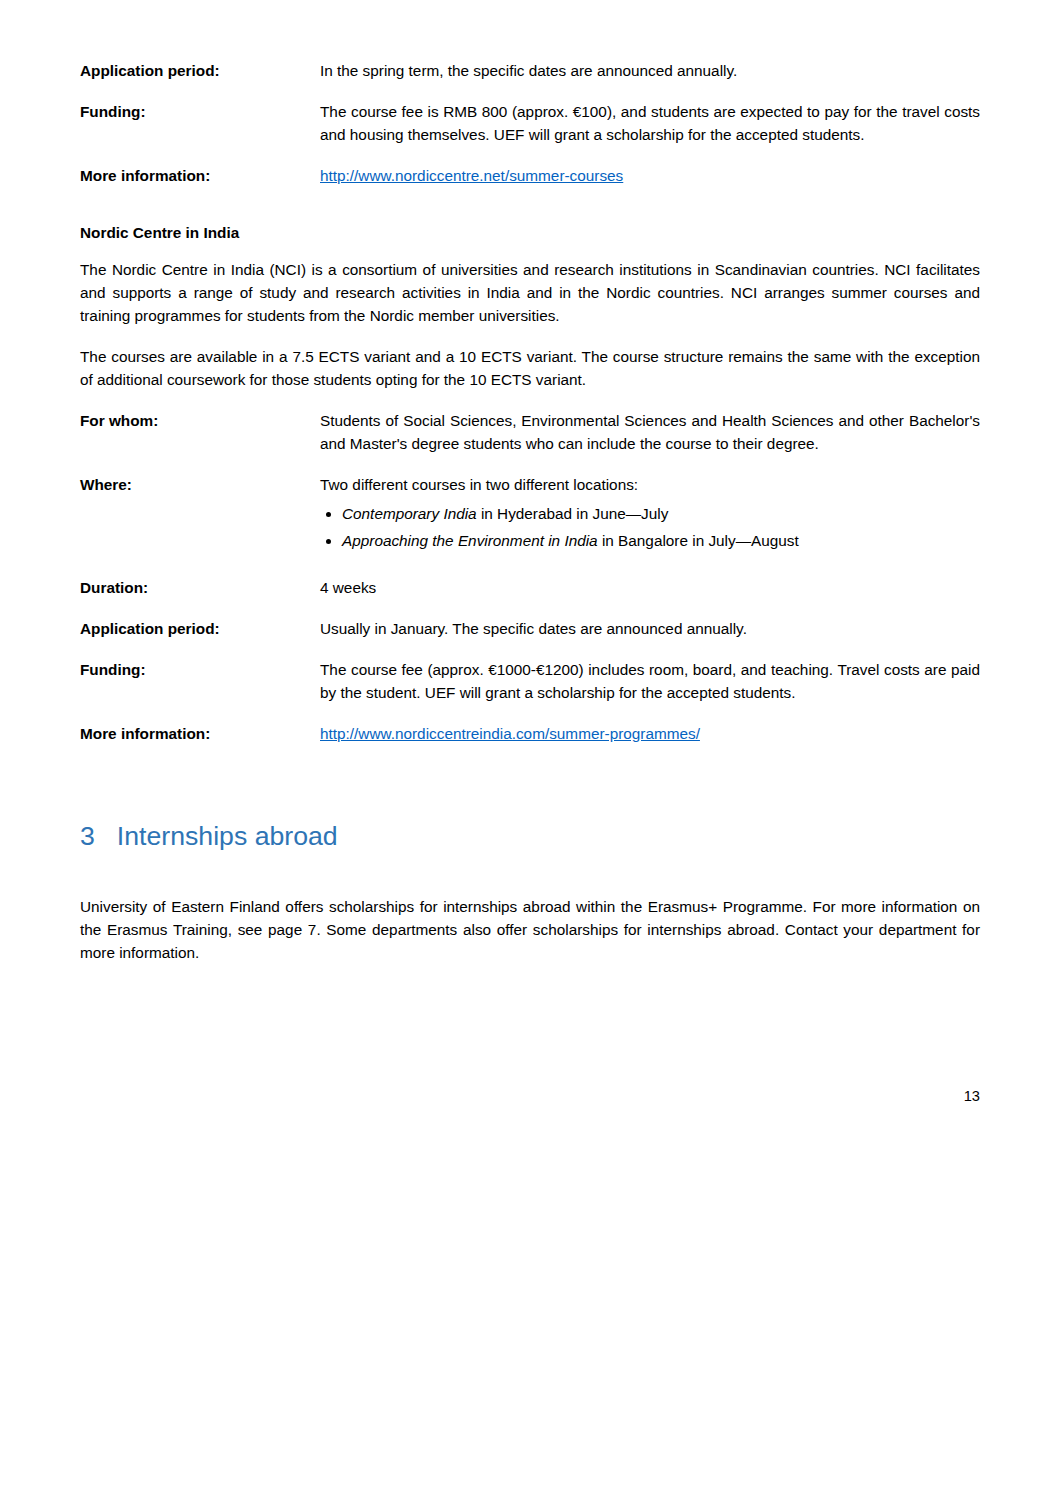Application period:
In the spring term, the specific dates are announced annually.
Funding:
The course fee is RMB 800 (approx. €100), and students are expected to pay for the travel costs and housing themselves. UEF will grant a scholarship for the accepted students.
More information:
http://www.nordiccentre.net/summer-courses
Nordic Centre in India
The Nordic Centre in India (NCI) is a consortium of universities and research institutions in Scandinavian countries. NCI facilitates and supports a range of study and research activities in India and in the Nordic countries. NCI arranges summer courses and training programmes for students from the Nordic member universities.
The courses are available in a 7.5 ECTS variant and a 10 ECTS variant. The course structure remains the same with the exception of additional coursework for those students opting for the 10 ECTS variant.
For whom:
Students of Social Sciences, Environmental Sciences and Health Sciences and other Bachelor's and Master's degree students who can include the course to their degree.
Where:
Two different courses in two different locations:
Contemporary India in Hyderabad in June—July
Approaching the Environment in India in Bangalore in July—August
Duration:
4 weeks
Application period:
Usually in January. The specific dates are announced annually.
Funding:
The course fee (approx. €1000-€1200) includes room, board, and teaching. Travel costs are paid by the student. UEF will grant a scholarship for the accepted students.
More information:
http://www.nordiccentreindia.com/summer-programmes/
3 Internships abroad
University of Eastern Finland offers scholarships for internships abroad within the Erasmus+ Programme. For more information on the Erasmus Training, see page 7. Some departments also offer scholarships for internships abroad. Contact your department for more information.
13